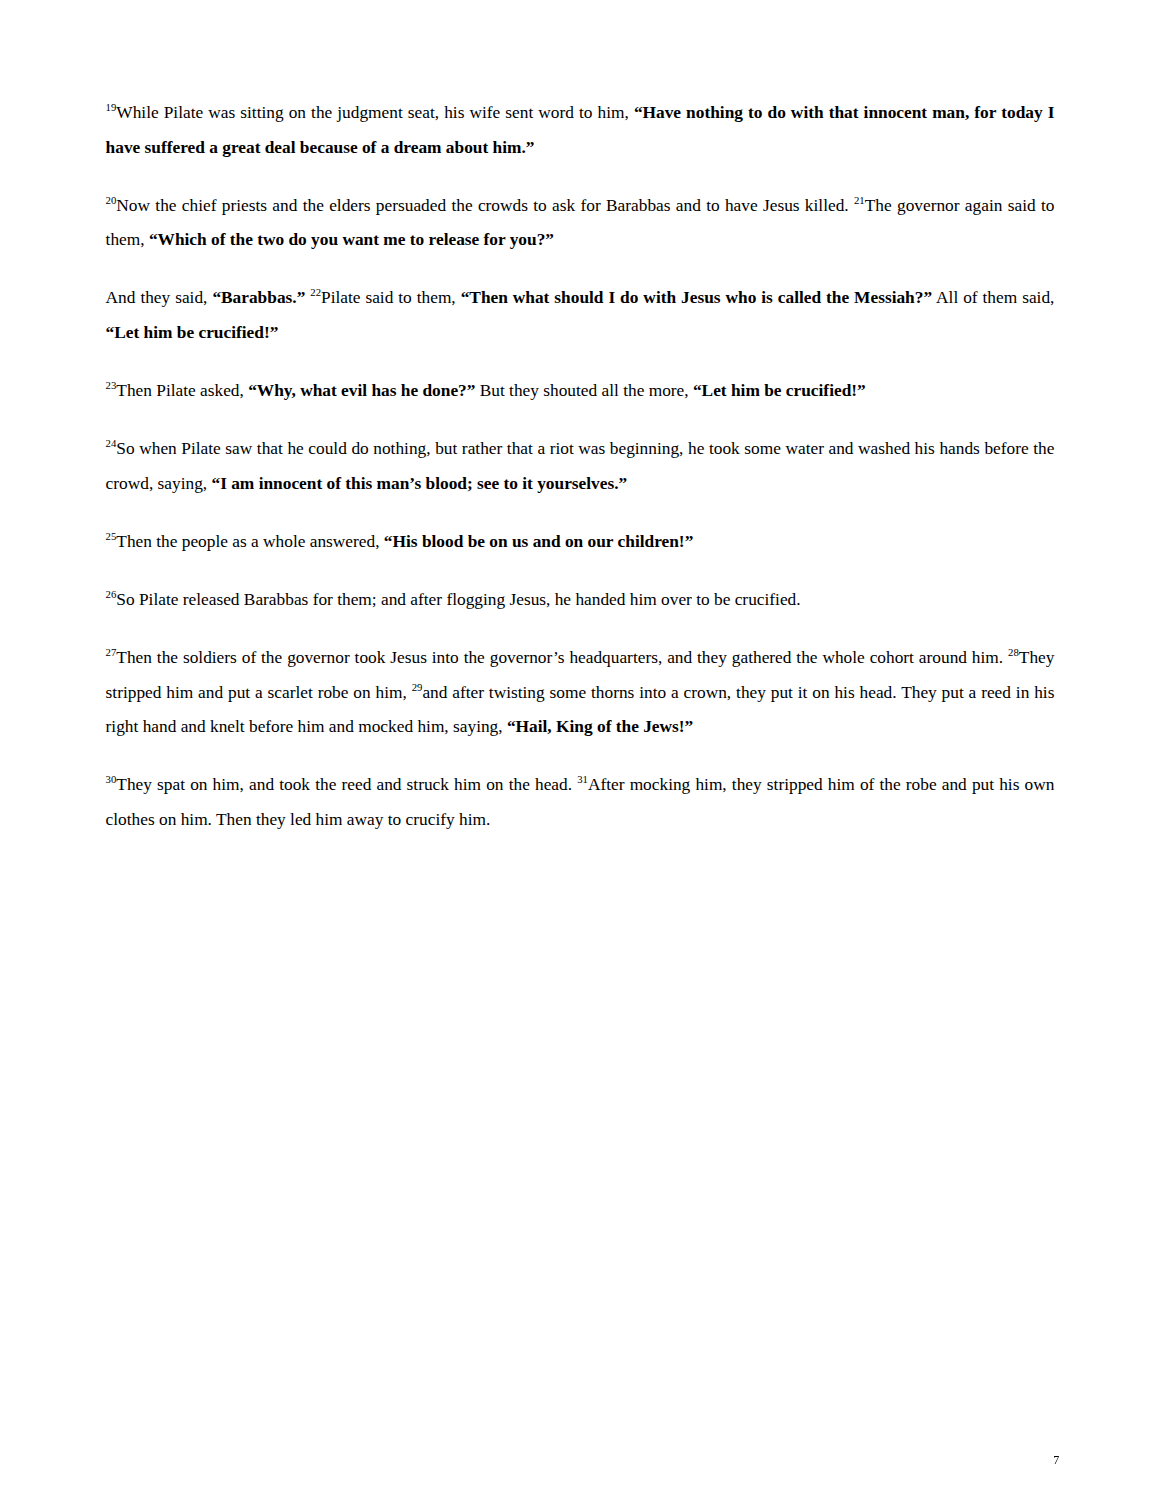19While Pilate was sitting on the judgment seat, his wife sent word to him, “Have nothing to do with that innocent man, for today I have suffered a great deal because of a dream about him.”
20Now the chief priests and the elders persuaded the crowds to ask for Barabbas and to have Jesus killed. 21The governor again said to them, “Which of the two do you want me to release for you?”
And they said, “Barabbas.” 22Pilate said to them, “Then what should I do with Jesus who is called the Messiah?” All of them said, “Let him be crucified!”
23Then Pilate asked, “Why, what evil has he done?” But they shouted all the more, “Let him be crucified!”
24So when Pilate saw that he could do nothing, but rather that a riot was beginning, he took some water and washed his hands before the crowd, saying, “I am innocent of this man’s blood; see to it yourselves.”
25Then the people as a whole answered, “His blood be on us and on our children!”
26So Pilate released Barabbas for them; and after flogging Jesus, he handed him over to be crucified.
27Then the soldiers of the governor took Jesus into the governor’s headquarters, and they gathered the whole cohort around him. 28They stripped him and put a scarlet robe on him, 29and after twisting some thorns into a crown, they put it on his head. They put a reed in his right hand and knelt before him and mocked him, saying, “Hail, King of the Jews!”
30They spat on him, and took the reed and struck him on the head. 31After mocking him, they stripped him of the robe and put his own clothes on him. Then they led him away to crucify him.
7